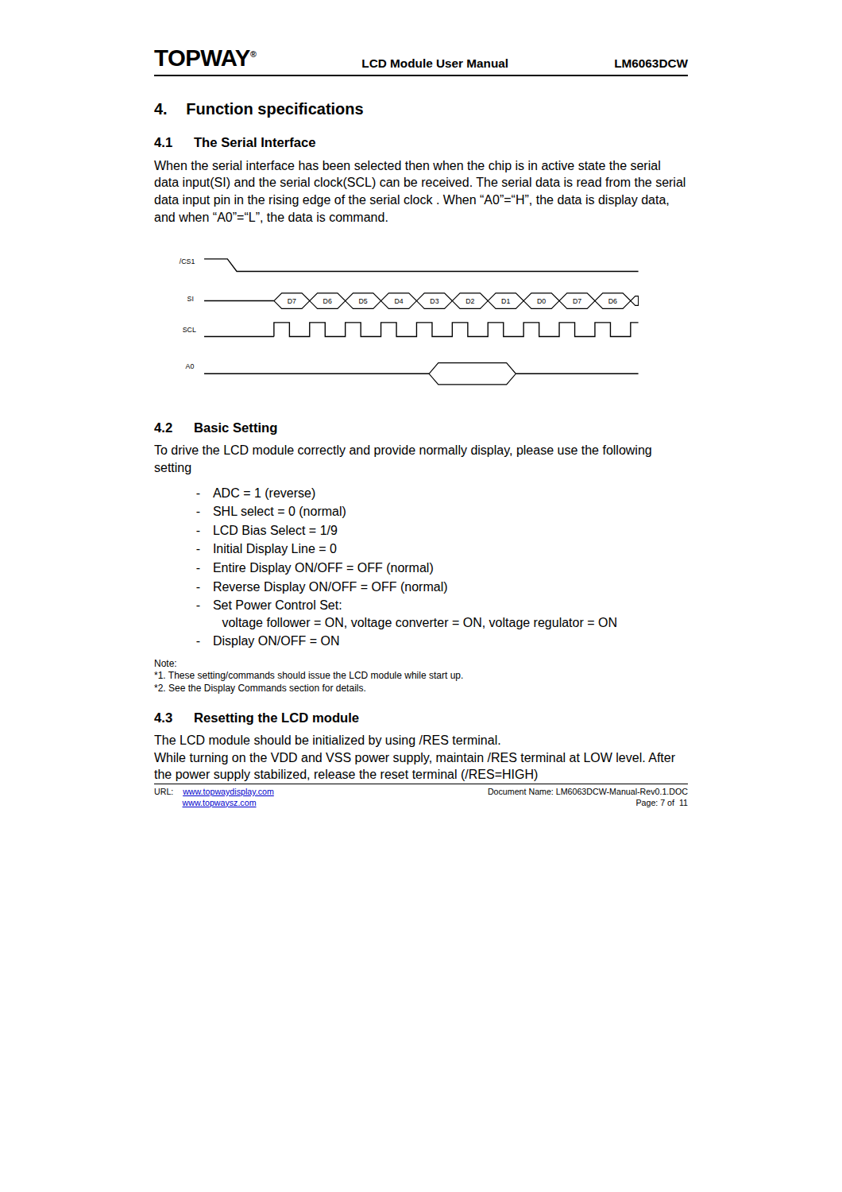TOPWAY®
LCD Module User Manual
LM6063DCW
4. Function specifications
4.1 The Serial Interface
When the serial interface has been selected then when the chip is in active state the serial data input(SI) and the serial clock(SCL) can be received. The serial data is read from the serial data input pin in the rising edge of the serial clock . When “A0”=“H”, the data is display data, and when “A0”=“L”, the data is command.
/CS1 SI D7 D6 D5 D4 D3 D2 D1 D0 D7 D6 SCL A0
4.2 Basic Setting
To drive the LCD module correctly and provide normally display, please use the following setting
ADC = 1 (reverse)
SHL select = 0 (normal)
LCD Bias Select = 1/9
Initial Display Line = 0
Entire Display ON/OFF = OFF (normal)
Reverse Display ON/OFF = OFF (normal)
Set Power Control Set:voltage follower = ON, voltage converter = ON, voltage regulator = ON
Display ON/OFF = ON
Note: *1. These setting/commands should issue the LCD module while start up. *2. See the Display Commands section for details.
4.3 Resetting the LCD module
The LCD module should be initialized by using /RES terminal.
While turning on the VDD and VSS power supply, maintain /RES terminal at LOW level. After the power supply stabilized, release the reset terminal (/RES=HIGH)
URL: www.topwaydisplay.com
www.topwaysz.com
Document Name: LM6063DCW-Manual-Rev0.1.DOC
Page: 7 of 11